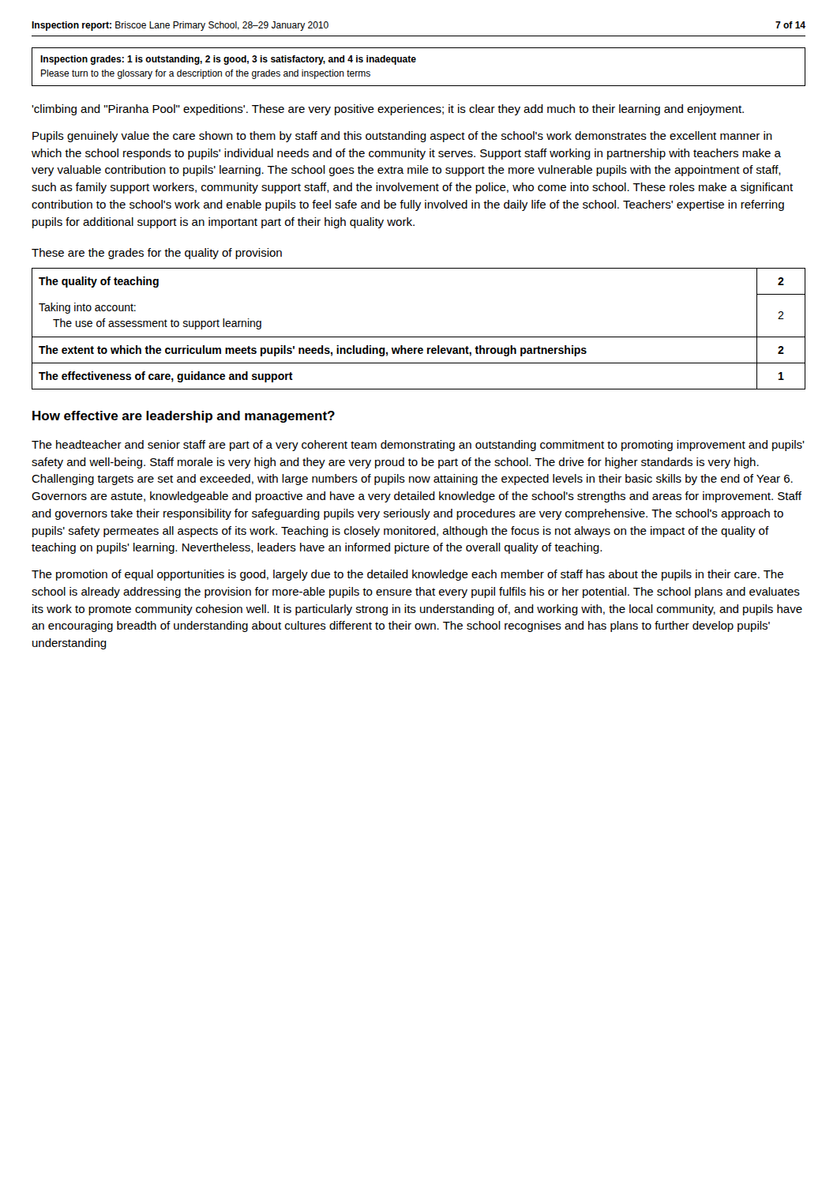Inspection report: Briscoe Lane Primary School, 28–29 January 2010
7 of 14
Inspection grades: 1 is outstanding, 2 is good, 3 is satisfactory, and 4 is inadequate
Please turn to the glossary for a description of the grades and inspection terms
'climbing and "Piranha Pool" expeditions'. These are very positive experiences; it is clear they add much to their learning and enjoyment.
Pupils genuinely value the care shown to them by staff and this outstanding aspect of the school's work demonstrates the excellent manner in which the school responds to pupils' individual needs and of the community it serves. Support staff working in partnership with teachers make a very valuable contribution to pupils' learning. The school goes the extra mile to support the more vulnerable pupils with the appointment of staff, such as family support workers, community support staff, and the involvement of the police, who come into school. These roles make a significant contribution to the school's work and enable pupils to feel safe and be fully involved in the daily life of the school. Teachers' expertise in referring pupils for additional support is an important part of their high quality work.
These are the grades for the quality of provision
| The quality of teaching | 2 |
| Taking into account: The use of assessment to support learning | 2 |
| The extent to which the curriculum meets pupils' needs, including, where relevant, through partnerships | 2 |
| The effectiveness of care, guidance and support | 1 |
How effective are leadership and management?
The headteacher and senior staff are part of a very coherent team demonstrating an outstanding commitment to promoting improvement and pupils' safety and well-being. Staff morale is very high and they are very proud to be part of the school. The drive for higher standards is very high. Challenging targets are set and exceeded, with large numbers of pupils now attaining the expected levels in their basic skills by the end of Year 6. Governors are astute, knowledgeable and proactive and have a very detailed knowledge of the school's strengths and areas for improvement. Staff and governors take their responsibility for safeguarding pupils very seriously and procedures are very comprehensive. The school's approach to pupils' safety permeates all aspects of its work. Teaching is closely monitored, although the focus is not always on the impact of the quality of teaching on pupils' learning. Nevertheless, leaders have an informed picture of the overall quality of teaching.
The promotion of equal opportunities is good, largely due to the detailed knowledge each member of staff has about the pupils in their care. The school is already addressing the provision for more-able pupils to ensure that every pupil fulfils his or her potential. The school plans and evaluates its work to promote community cohesion well. It is particularly strong in its understanding of, and working with, the local community, and pupils have an encouraging breadth of understanding about cultures different to their own. The school recognises and has plans to further develop pupils' understanding